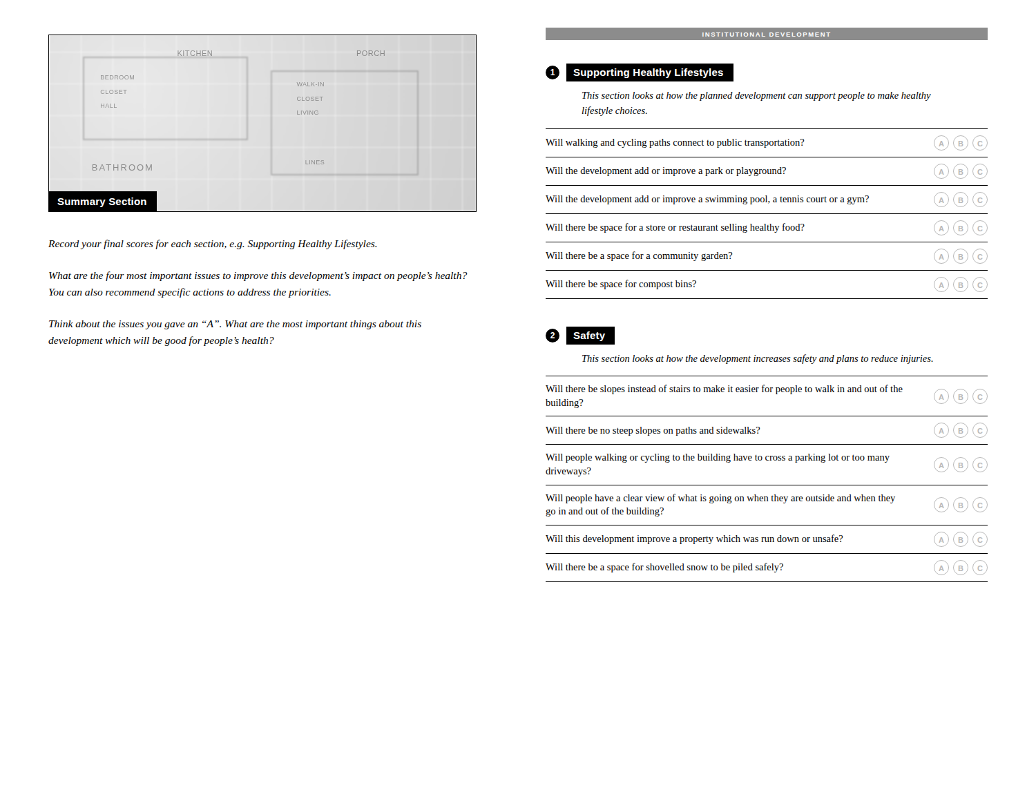Kitchen Porch Bedroom Closet Hall Walk-in Closet Living Bathroom Lines
Summary Section
Record your final scores for each section, e.g. Supporting Healthy Lifestyles.
What are the four most important issues to improve this development’s impact on people’s health? You can also recommend specific actions to address the priorities.
Think about the issues you gave an “A”. What are the most important things about this development which will be good for people’s health?
INSTITUTIONAL DEVELOPMENT
1
Supporting Healthy Lifestyles
This section looks at how the planned development can support people to make healthy lifestyle choices.
| Will walking and cycling paths connect to public transportation? | A B C |
| Will the development add or improve a park or playground? | A B C |
| Will the development add or improve a swimming pool, a tennis court or a gym? | A B C |
| Will there be space for a store or restaurant selling healthy food? | A B C |
| Will there be a space for a community garden? | A B C |
| Will there be space for compost bins? | A B C |
2
Safety
This section looks at how the development increases safety and plans to reduce injuries.
| Will there be slopes instead of stairs to make it easier for people to walk in and out of the building? | A B C |
| Will there be no steep slopes on paths and sidewalks? | A B C |
| Will people walking or cycling to the building have to cross a parking lot or too many driveways? | A B C |
| Will people have a clear view of what is going on when they are outside and when they go in and out of the building? | A B C |
| Will this development improve a property which was run down or unsafe? | A B C |
| Will there be a space for shovelled snow to be piled safely? | A B C |